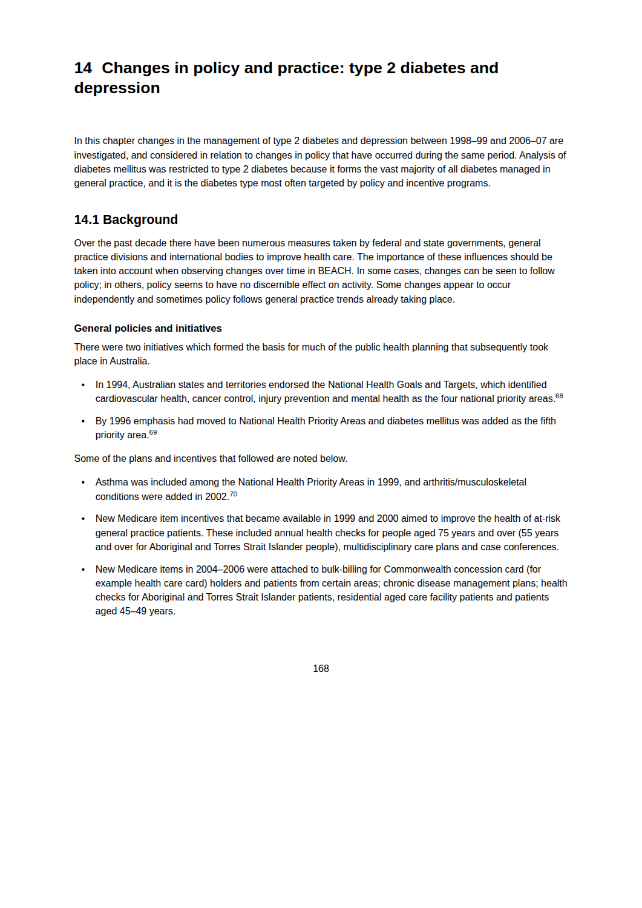14 Changes in policy and practice: type 2 diabetes and depression
In this chapter changes in the management of type 2 diabetes and depression between 1998–99 and 2006–07 are investigated, and considered in relation to changes in policy that have occurred during the same period. Analysis of diabetes mellitus was restricted to type 2 diabetes because it forms the vast majority of all diabetes managed in general practice, and it is the diabetes type most often targeted by policy and incentive programs.
14.1 Background
Over the past decade there have been numerous measures taken by federal and state governments, general practice divisions and international bodies to improve health care. The importance of these influences should be taken into account when observing changes over time in BEACH. In some cases, changes can be seen to follow policy; in others, policy seems to have no discernible effect on activity. Some changes appear to occur independently and sometimes policy follows general practice trends already taking place.
General policies and initiatives
There were two initiatives which formed the basis for much of the public health planning that subsequently took place in Australia.
In 1994, Australian states and territories endorsed the National Health Goals and Targets, which identified cardiovascular health, cancer control, injury prevention and mental health as the four national priority areas.68
By 1996 emphasis had moved to National Health Priority Areas and diabetes mellitus was added as the fifth priority area.69
Some of the plans and incentives that followed are noted below.
Asthma was included among the National Health Priority Areas in 1999, and arthritis/musculoskeletal conditions were added in 2002.70
New Medicare item incentives that became available in 1999 and 2000 aimed to improve the health of at-risk general practice patients. These included annual health checks for people aged 75 years and over (55 years and over for Aboriginal and Torres Strait Islander people), multidisciplinary care plans and case conferences.
New Medicare items in 2004–2006 were attached to bulk-billing for Commonwealth concession card (for example health care card) holders and patients from certain areas; chronic disease management plans; health checks for Aboriginal and Torres Strait Islander patients, residential aged care facility patients and patients aged 45–49 years.
168